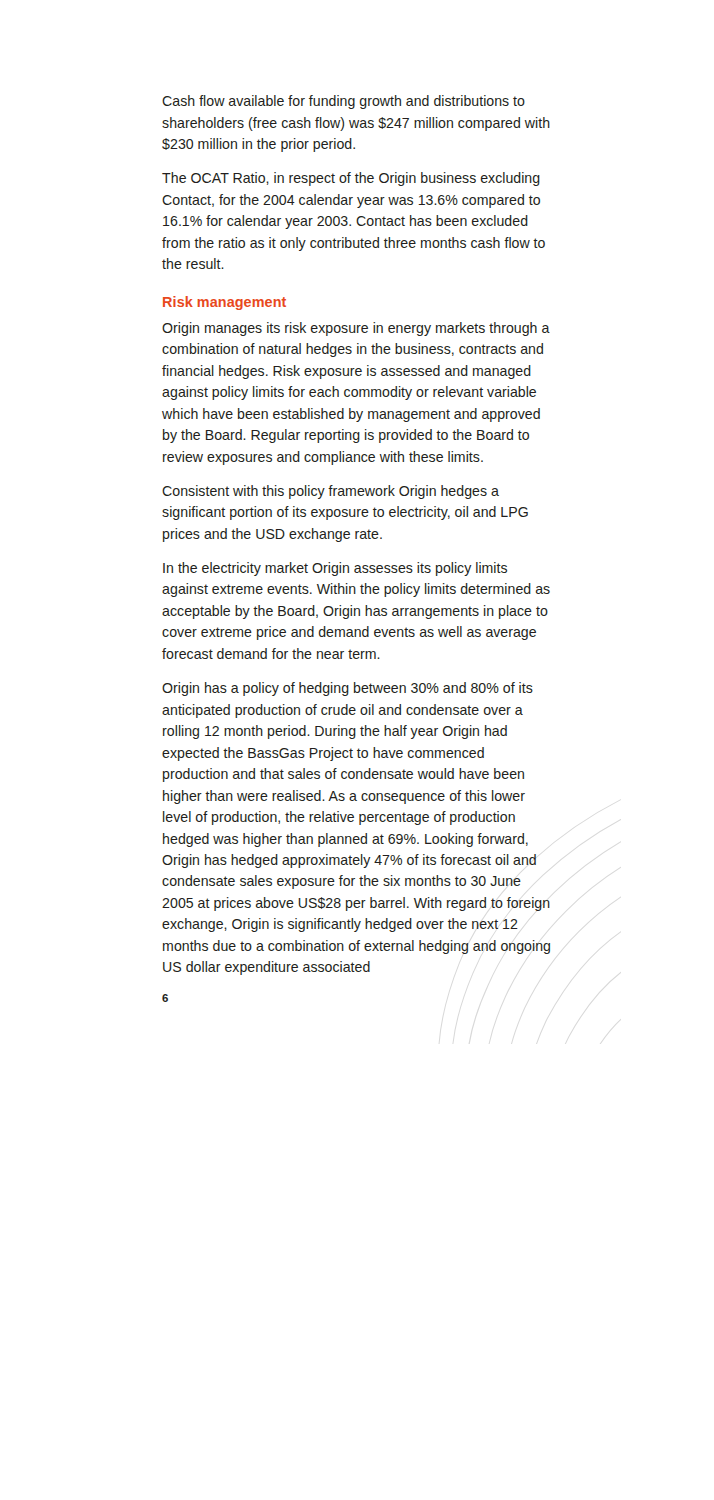Cash flow available for funding growth and distributions to shareholders (free cash flow) was $247 million compared with $230 million in the prior period.
The OCAT Ratio, in respect of the Origin business excluding Contact, for the 2004 calendar year was 13.6% compared to 16.1% for calendar year 2003. Contact has been excluded from the ratio as it only contributed three months cash flow to the result.
Risk management
Origin manages its risk exposure in energy markets through a combination of natural hedges in the business, contracts and financial hedges. Risk exposure is assessed and managed against policy limits for each commodity or relevant variable which have been established by management and approved by the Board. Regular reporting is provided to the Board to review exposures and compliance with these limits.
Consistent with this policy framework Origin hedges a significant portion of its exposure to electricity, oil and LPG prices and the USD exchange rate.
In the electricity market Origin assesses its policy limits against extreme events. Within the policy limits determined as acceptable by the Board, Origin has arrangements in place to cover extreme price and demand events as well as average forecast demand for the near term.
Origin has a policy of hedging between 30% and 80% of its anticipated production of crude oil and condensate over a rolling 12 month period. During the half year Origin had expected the BassGas Project to have commenced production and that sales of condensate would have been higher than were realised. As a consequence of this lower level of production, the relative percentage of production hedged was higher than planned at 69%. Looking forward, Origin has hedged approximately 47% of its forecast oil and condensate sales exposure for the six months to 30 June 2005 at prices above US$28 per barrel. With regard to foreign exchange, Origin is significantly hedged over the next 12 months due to a combination of external hedging and ongoing US dollar expenditure associated
6